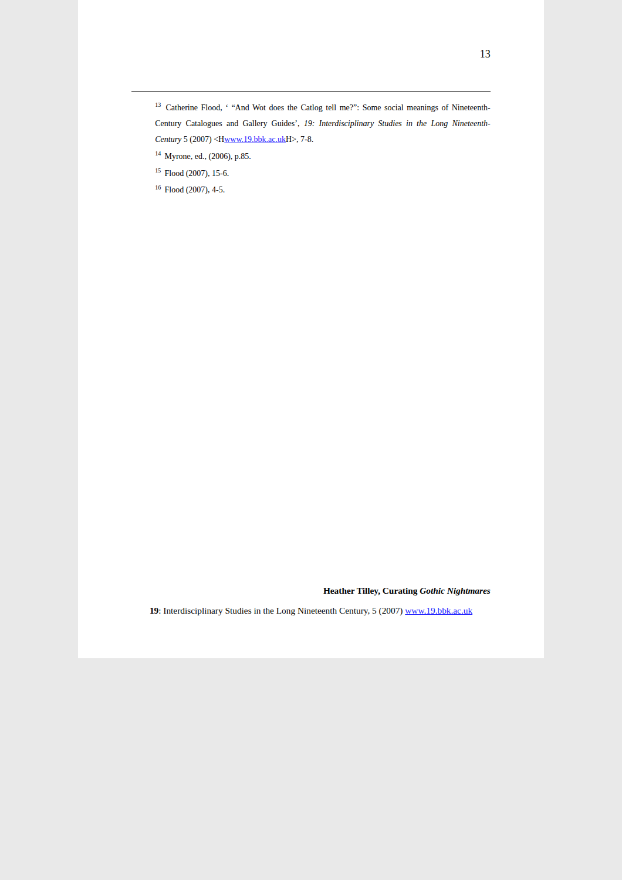13
13 Catherine Flood, ‘ “And Wot does the Catlog tell me?”: Some social meanings of Nineteenth-Century Catalogues and Gallery Guides’, 19: Interdisciplinary Studies in the Long Nineteenth-Century 5 (2007) <Hwww.19.bbk.ac.uk H>, 7-8.
14 Myrone, ed., (2006), p.85.
15 Flood (2007), 15-6.
16 Flood (2007), 4-5.
Heather Tilley, Curating Gothic Nightmares
19: Interdisciplinary Studies in the Long Nineteenth Century, 5 (2007) www.19.bbk.ac.uk